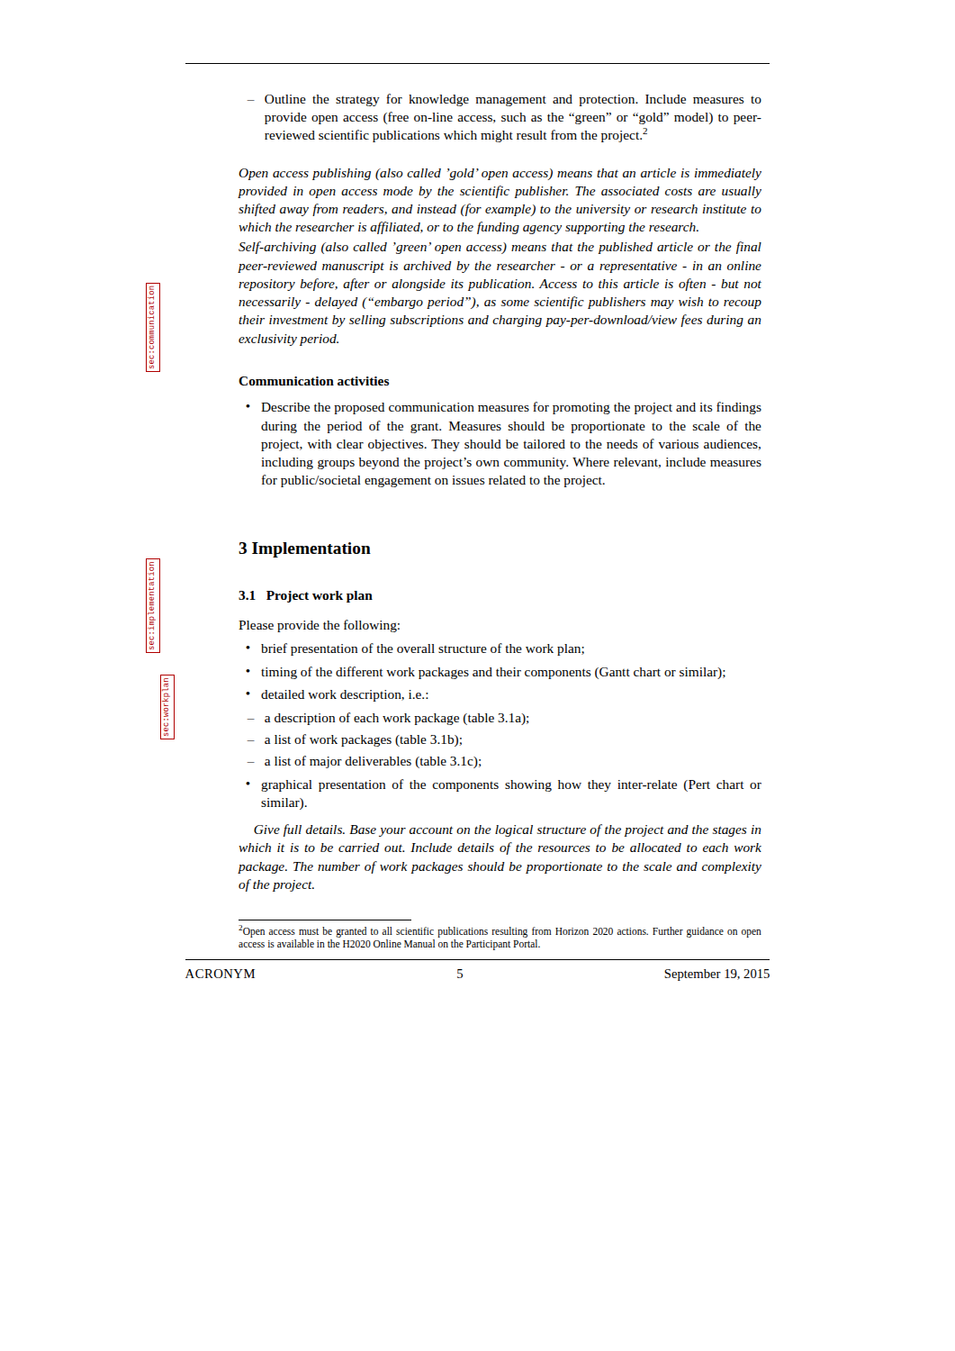sec:communication
sec:implementation
sec:workplan
Outline the strategy for knowledge management and protection. Include measures to provide open access (free on-line access, such as the “green” or “gold” model) to peer-reviewed scientific publications which might result from the project.2
Open access publishing (also called ’gold’ open access) means that an article is immediately provided in open access mode by the scientific publisher. The associated costs are usually shifted away from readers, and instead (for example) to the university or research institute to which the researcher is affiliated, or to the funding agency supporting the research.
Self-archiving (also called ’green’ open access) means that the published article or the final peer-reviewed manuscript is archived by the researcher - or a representative - in an online repository before, after or alongside its publication. Access to this article is often - but not necessarily - delayed (“embargo period”), as some scientific publishers may wish to recoup their investment by selling subscriptions and charging pay-per-download/view fees during an exclusivity period.
Communication activities
Describe the proposed communication measures for promoting the project and its findings during the period of the grant. Measures should be proportionate to the scale of the project, with clear objectives. They should be tailored to the needs of various audiences, including groups beyond the project’s own community. Where relevant, include measures for public/societal engagement on issues related to the project.
3 Implementation
3.1 Project work plan
Please provide the following:
brief presentation of the overall structure of the work plan;
timing of the different work packages and their components (Gantt chart or similar);
detailed work description, i.e.:
a description of each work package (table 3.1a);
a list of work packages (table 3.1b);
a list of major deliverables (table 3.1c);
graphical presentation of the components showing how they inter-relate (Pert chart or similar).
Give full details. Base your account on the logical structure of the project and the stages in which it is to be carried out. Include details of the resources to be allocated to each work package. The number of work packages should be proportionate to the scale and complexity of the project.
2Open access must be granted to all scientific publications resulting from Horizon 2020 actions. Further guidance on open access is available in the H2020 Online Manual on the Participant Portal.
ACRONYM 5 September 19, 2015